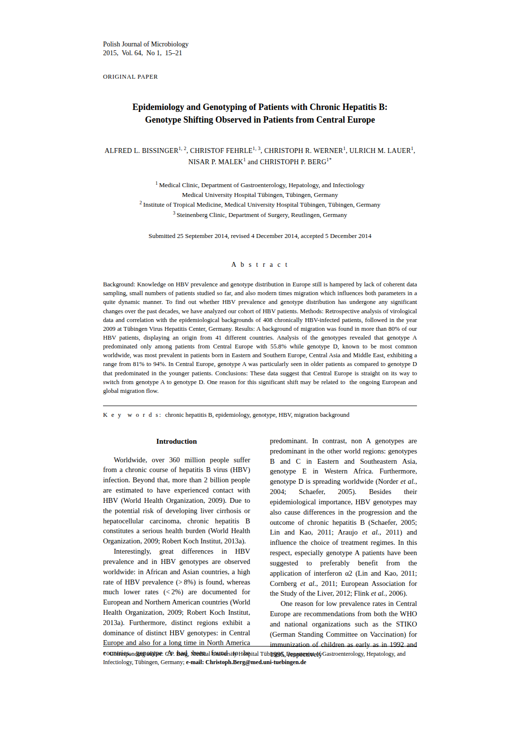Polish Journal of Microbiology
2015, Vol. 64, No 1, 15–21
ORIGINAL PAPER
Epidemiology and Genotyping of Patients with Chronic Hepatitis B:
Genotype Shifting Observed in Patients from Central Europe
ALFRED L. BISSINGER1, 2, CHRISTOF FEHRLE1, 3, CHRISTOPH R. WERNER1, ULRICH M. LAUER1,
NISAR P. MALEK1 and CHRISTOPH P. BERG1*
1 Medical Clinic, Department of Gastroenterology, Hepatology, and Infectiology
Medical University Hospital Tübingen, Tübingen, Germany
2 Institute of Tropical Medicine, Medical University Hospital Tübingen, Tübingen, Germany
3 Steinenberg Clinic, Department of Surgery, Reutlingen, Germany
Submitted 25 September 2014, revised 4 December 2014, accepted 5 December 2014
A b s t r a c t
Background: Knowledge on HBV prevalence and genotype distribution in Europe still is hampered by lack of coherent data sampling, small numbers of patients studied so far, and also modern times migration which influences both parameters in a quite dynamic manner. To find out whether HBV prevalence and genotype distribution has undergone any significant changes over the past decades, we have analyzed our cohort of HBV patients. Methods: Retrospective analysis of virological data and correlation with the epidemiological backgrounds of 408 chronically HBV-infected patients, followed in the year 2009 at Tübingen Virus Hepatitis Center, Germany. Results: A background of migration was found in more than 80% of our HBV patients, displaying an origin from 41 different countries. Analysis of the genotypes revealed that genotype A predominated only among patients from Central Europe with 55.8% while genotype D, known to be most common worldwide, was most prevalent in patients born in Eastern and Southern Europe, Central Asia and Middle East, exhibiting a range from 81% to 94%. In Central Europe, genotype A was particularly seen in older patients as compared to genotype D that predominated in the younger patients. Conclusions: These data suggest that Central Europe is straight on its way to switch from genotype A to genotype D. One reason for this significant shift may be related to the ongoing European and global migration flow.
K e y w o r d s: chronic hepatitis B, epidemiology, genotype, HBV, migration background
Introduction
Worldwide, over 360 million people suffer from a chronic course of hepatitis B virus (HBV) infection. Beyond that, more than 2 billion people are estimated to have experienced contact with HBV (World Health Organization, 2009). Due to the potential risk of developing liver cirrhosis or hepatocellular carcinoma, chronic hepatitis B constitutes a serious health burden (World Health Organization, 2009; Robert Koch Institut, 2013a).
Interestingly, great differences in HBV prevalence and in HBV genotypes are observed worldwide: in African and Asian countries, a high rate of HBV prevalence (> 8%) is found, whereas much lower rates (< 2%) are documented for European and Northern American countries (World Health Organization, 2009; Robert Koch Institut, 2013a). Furthermore, distinct regions exhibit a dominance of distinct HBV genotypes: in Central Europe and also for a long time in North America countries, genotype A had been found to be predominant. In contrast, non A genotypes are predominant in the other world regions: genotypes B and C in Eastern and Southeastern Asia, genotype E in Western Africa. Furthermore, genotype D is spreading worldwide (Norder et al., 2004; Schaefer, 2005). Besides their epidemiological importance, HBV genotypes may also cause differences in the progression and the outcome of chronic hepatitis B (Schaefer, 2005; Lin and Kao, 2011; Araujo et al., 2011) and influence the choice of treatment regimes. In this respect, especially genotype A patients have been suggested to preferably benefit from the application of interferon α2 (Lin and Kao, 2011; Cornberg et al., 2011; European Association for the Study of the Liver, 2012; Flink et al., 2006).
One reason for low prevalence rates in Central Europe are recommendations from both the WHO and national organizations such as the STIKO (German Standing Committee on Vaccination) for immunization of children as early as in 1992 and 1995, respectively
* Corresponding author: C.P. Berg, Medical University Hospital Tübingen, Department of Gastroenterology, Hepatology, and Infectiology, Tübingen, Germany; e-mail: Christoph.Berg@med.uni-tuebingen.de